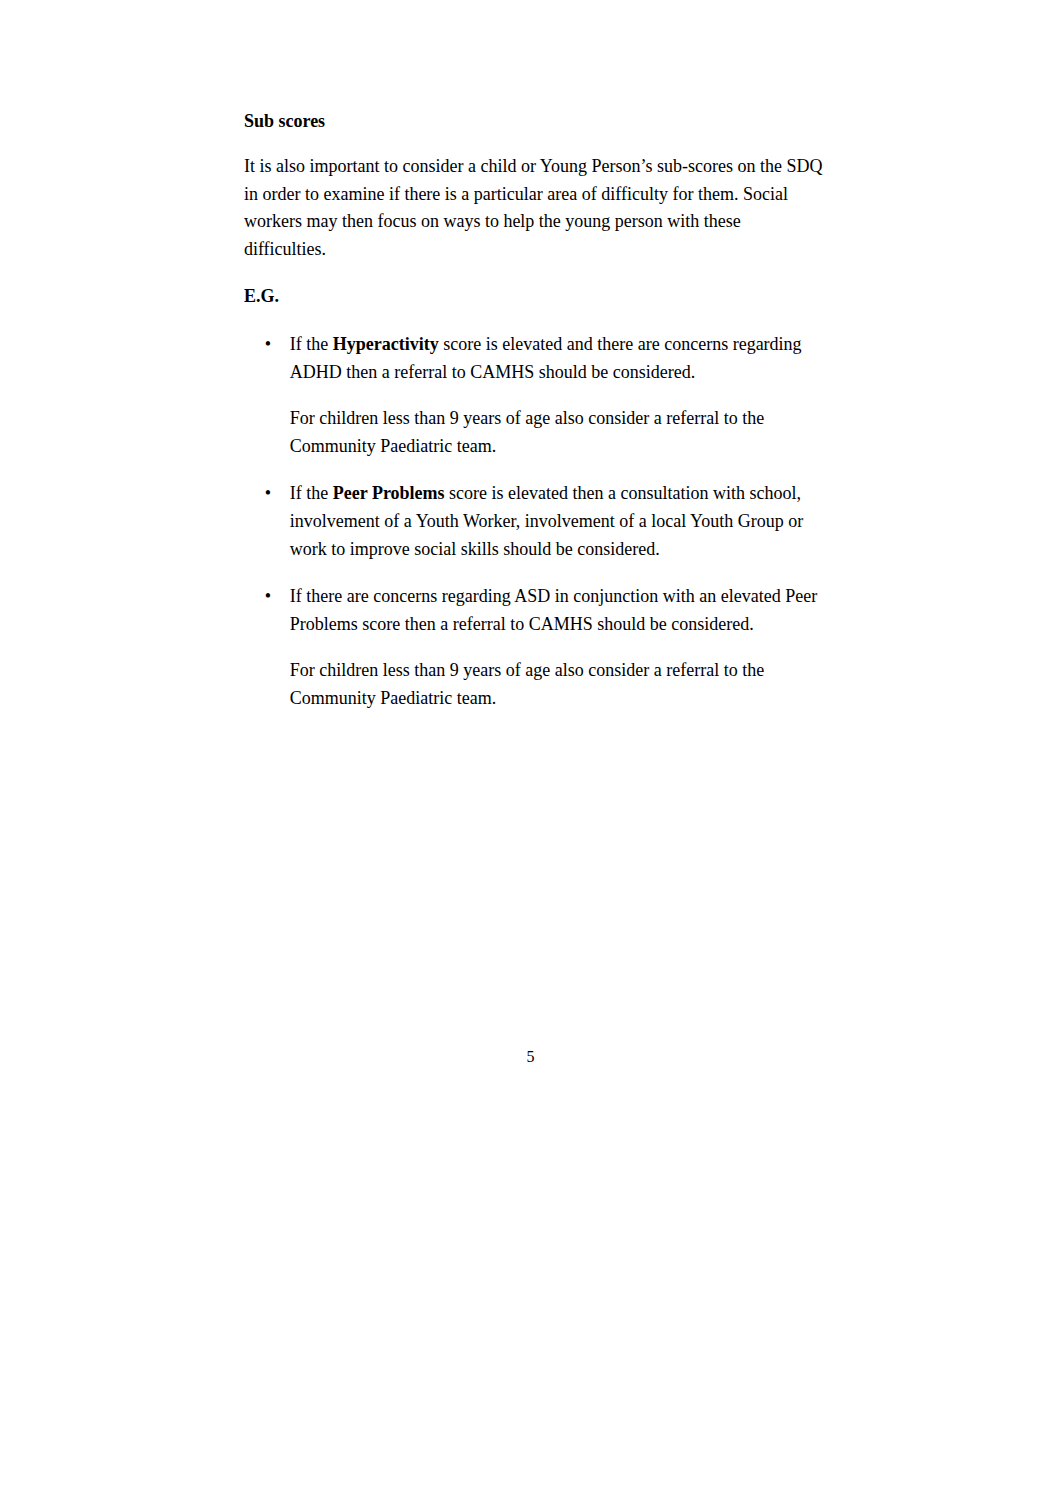Sub scores
It is also important to consider a child or Young Person’s sub-scores on the SDQ in order to examine if there is a particular area of difficulty for them. Social workers may then focus on ways to help the young person with these difficulties.
E.G.
If the Hyperactivity score is elevated and there are concerns regarding ADHD then a referral to CAMHS should be considered.
For children less than 9 years of age also consider a referral to the Community Paediatric team.
If the Peer Problems score is elevated then a consultation with school, involvement of a Youth Worker, involvement of a local Youth Group or work to improve social skills should be considered.
If there are concerns regarding ASD in conjunction with an elevated Peer Problems score then a referral to CAMHS should be considered.
For children less than 9 years of age also consider a referral to the Community Paediatric team.
5